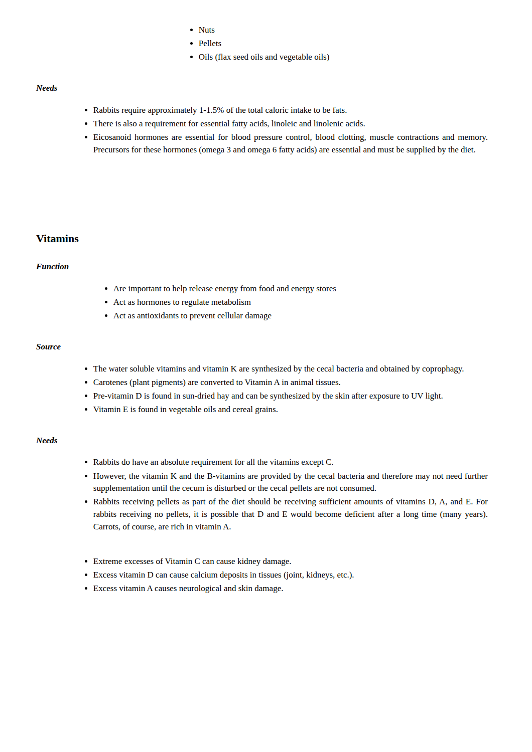Nuts
Pellets
Oils (flax seed oils and vegetable oils)
Needs
Rabbits require approximately 1-1.5% of the total caloric intake to be fats.
There is also a requirement for essential fatty acids, linoleic and linolenic acids.
Eicosanoid hormones are essential for blood pressure control, blood clotting, muscle contractions and memory. Precursors for these hormones (omega 3 and omega 6 fatty acids) are essential and must be supplied by the diet.
Vitamins
Function
Are important to help release energy from food and energy stores
Act as hormones to regulate metabolism
Act as antioxidants to prevent cellular damage
Source
The water soluble vitamins and vitamin K are synthesized by the cecal bacteria and obtained by coprophagy.
Carotenes (plant pigments) are converted to Vitamin A in animal tissues.
Pre-vitamin D is found in sun-dried hay and can be synthesized by the skin after exposure to UV light.
Vitamin E is found in vegetable oils and cereal grains.
Needs
Rabbits do have an absolute requirement for all the vitamins except C.
However, the vitamin K and the B-vitamins are provided by the cecal bacteria and therefore may not need further supplementation until the cecum is disturbed or the cecal pellets are not consumed.
Rabbits receiving pellets as part of the diet should be receiving sufficient amounts of vitamins D, A, and E. For rabbits receiving no pellets, it is possible that D and E would become deficient after a long time (many years). Carrots, of course, are rich in vitamin A.
Extreme excesses of Vitamin C can cause kidney damage.
Excess vitamin D can cause calcium deposits in tissues (joint, kidneys, etc.).
Excess vitamin A causes neurological and skin damage.